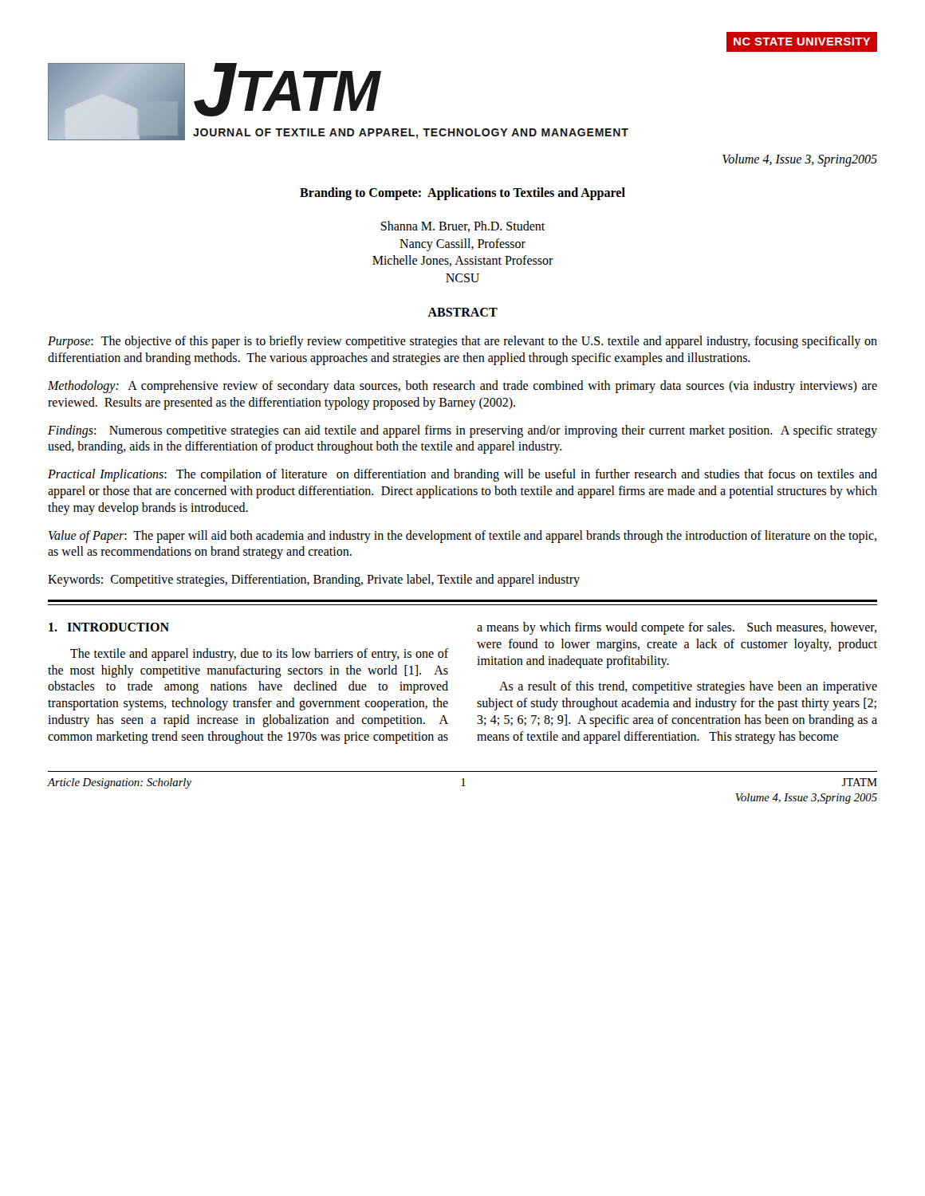NC STATE UNIVERSITY
JTATM
JOURNAL OF TEXTILE AND APPAREL, TECHNOLOGY AND MANAGEMENT
Volume 4, Issue 3, Spring2005
Branding to Compete: Applications to Textiles and Apparel
Shanna M. Bruer, Ph.D. Student
Nancy Cassill, Professor
Michelle Jones, Assistant Professor
NCSU
ABSTRACT
Purpose: The objective of this paper is to briefly review competitive strategies that are relevant to the U.S. textile and apparel industry, focusing specifically on differentiation and branding methods. The various approaches and strategies are then applied through specific examples and illustrations.
Methodology: A comprehensive review of secondary data sources, both research and trade combined with primary data sources (via industry interviews) are reviewed. Results are presented as the differentiation typology proposed by Barney (2002).
Findings: Numerous competitive strategies can aid textile and apparel firms in preserving and/or improving their current market position. A specific strategy used, branding, aids in the differentiation of product throughout both the textile and apparel industry.
Practical Implications: The compilation of literature on differentiation and branding will be useful in further research and studies that focus on textiles and apparel or those that are concerned with product differentiation. Direct applications to both textile and apparel firms are made and a potential structures by which they may develop brands is introduced.
Value of Paper: The paper will aid both academia and industry in the development of textile and apparel brands through the introduction of literature on the topic, as well as recommendations on brand strategy and creation.
Keywords: Competitive strategies, Differentiation, Branding, Private label, Textile and apparel industry
1. INTRODUCTION
The textile and apparel industry, due to its low barriers of entry, is one of the most highly competitive manufacturing sectors in the world [1]. As obstacles to trade among nations have declined due to improved transportation systems, technology transfer and government cooperation, the industry has seen a rapid increase in globalization and competition. A common marketing trend seen throughout the 1970s was price competition as a means by which firms would compete for sales. Such measures, however, were found to lower margins, create a lack of customer loyalty, product imitation and inadequate profitability.
As a result of this trend, competitive strategies have been an imperative subject of study throughout academia and industry for the past thirty years [2; 3; 4; 5; 6; 7; 8; 9]. A specific area of concentration has been on branding as a means of textile and apparel differentiation. This strategy has become
Article Designation: Scholarly
1
JTATM
Volume 4, Issue 3,Spring 2005